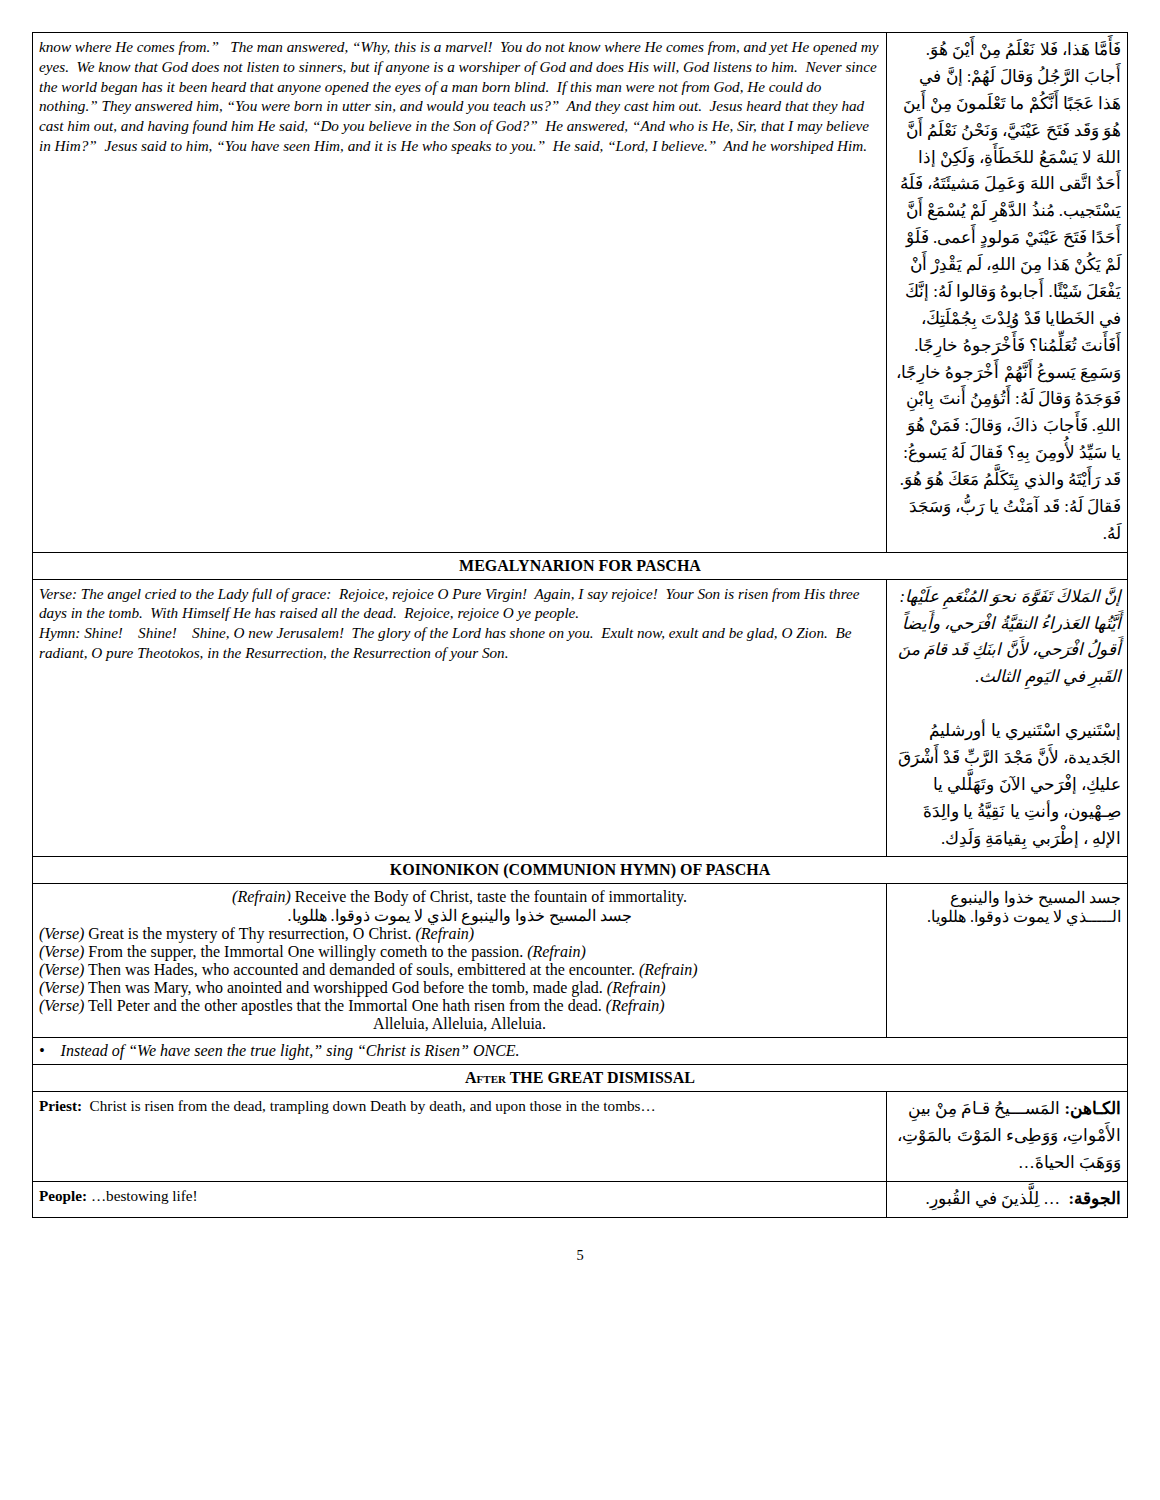| know where He comes from.” The man answered, “Why, this is a marvel! You do not know where He comes from, and yet He opened my eyes. We know that God does not listen to sinners, but if anyone is a worshiper of God and does His will, God listens to him. Never since the world began has it been heard that anyone opened the eyes of a man born blind. If this man were not from God, He could do nothing.” They answered him, “You were born in utter sin, and would you teach us?” And they cast him out. Jesus heard that they had cast him out, and having found him He said, “Do you believe in the Son of God?” He answered, “And who is He, Sir, that I may believe in Him?” Jesus said to him, “You have seen Him, and it is He who speaks to you.” He said, “Lord, I believe.” And he worshiped Him. | فَأَمَّا هَذا، فَلا نَعْلَمُ مِنْ أَيْنَ هُوَ. أَجابَ الرَّجُلُ وَقالَ لَهُمْ: إنَّ في هَذا عَجَبًا أَنَّكُمْ ما تَعْلَمونَ مِنْ أَينَ هُوَ وَقَد فَتَحَ عَيْنَيَّ، وَنَحْنُ نَعْلَمُ أَنَّ اللهَ لا يَسْمَعُ للخَطَأَةِ، وَلَكِنْ إذا أَحَدٌ اتَّقى اللهَ وَعَمِلَ مَشيئَتَهُ، فَلَهُ يَسْتَجيب. مُنذُ الدَّهْرِ لَمْ يُسْمَعْ أَنَّ أَحَدًا فَتَحَ عَيْنَيْ مَولودٍ أَعمى. فَلَوْ لَمْ يَكُنْ هَذا مِنَ اللهِ، لَم يَقْدِرْ أَنْ يَفْعَلَ شَيْئًا. أَجابوهُ وَقالوا لَهُ: إنَّكَ في الخَطايا قَدْ وُلِدْتَ بِجُمْلَتِكَ، أَفَأَنتَ تُعَلِّمُنا؟ فَأَخْرَجوهُ خارِجًا. وَسَمِعَ يَسوعُ أَنَّهُمْ أَخْرَجوهُ خارِجًا، فَوَجَدَهُ وَقالَ لَهُ: أَتُؤمِنُ أَنتَ بِابْنِ اللهِ. فَأَجابَ ذاكَ، وَقالَ: فَمَنْ هُوَ يا سَيِّدُ لأُومِنَ بِهِ؟ فَقالَ لَهُ يَسوعُ: قَد رَأَيْتَهُ والذي يِتَكَلَّمُ مَعَكَ هُوَ هُوَ. فَقالَ لَهُ: قَد آمَنْتُ يا رَبُّ، وَسَجَدَ لَهُ. |
| MEGALYNARION FOR PASCHA |
| Verse: The angel cried to the Lady full of grace: Rejoice, rejoice O Pure Virgin! Again, I say rejoice! Your Son is risen from His three days in the tomb. With Himself He has raised all the dead. Rejoice, rejoice O ye people. Hymn: Shine! Shine! Shine, O new Jerusalem! The glory of the Lord has shone on you. Exult now, exult and be glad, O Zion. Be radiant, O pure Theotokos, in the Resurrection, the Resurrection of your Son. | إنَّ المَلاكَ تَفَوَّهَ نحوَ المُنْعَمِ علَيْها: أَيَّتُها العَذراءُ النقيَّةُ افْرَحي، وأَيضاً أَقولُ افْرَحي، لأَنَّ ابنَكِ قَد قامَ منَ القَبرِ في اليَومِ الثالث. إسْتَنيري اسْتَنيري يا أورشليمُ الجَديدة، لأَنَّ مَجْدَ الرَّبِّ قَدْ أَشْرَقَ عليكِ، إفْرَحي الآنَ وتَهَلَّلي يا صِـهْيون، وأنتِ يا نَقِيَّةُ يا والِدَةَ الإلهِ ، إطْرَبي بِقيامَةِ وَلَدِك. |
| KOINONIKON (COMMUNION HYMN) OF PASCHA |
| (Refrain) Receive the Body of Christ, taste the fountain of immortality. جسد المسيح خذوا والينبوع الذي لا يموت ذوقوا. هللويا. (Verse) Great is the mystery of Thy resurrection, O Christ. (Refrain) (Verse) From the supper, the Immortal One willingly cometh to the passion. (Refrain) (Verse) Then was Hades, who accounted and demanded of souls, embittered at the encounter. (Refrain) (Verse) Then was Mary, who anointed and worshipped God before the tomb, made glad. (Refrain) (Verse) Tell Peter and the other apostles that the Immortal One hath risen from the dead. (Refrain) Alleluia, Alleluia, Alleluia. | جسد المسيح خذوا والينبوع الـــــذي لا يموت ذوقوا. هللويا. |
| • Instead of “We have seen the true light,” sing “Christ is Risen” ONCE. |
| After THE GREAT DISMISSAL |
| Priest: Christ is risen from the dead, trampling down Death by death, and upon those in the tombs… | الكـاهن: المَســـيحُ قـامَ مِنْ بينِ الأَمْواتِ، وَوَطِىء المَوْتَ بالمَوْتِ، وَوَهَبَ الحياةَ… |
| People: …bestowing life! | الجوقة: … لِلَّذينَ في القُبورِ. |
5